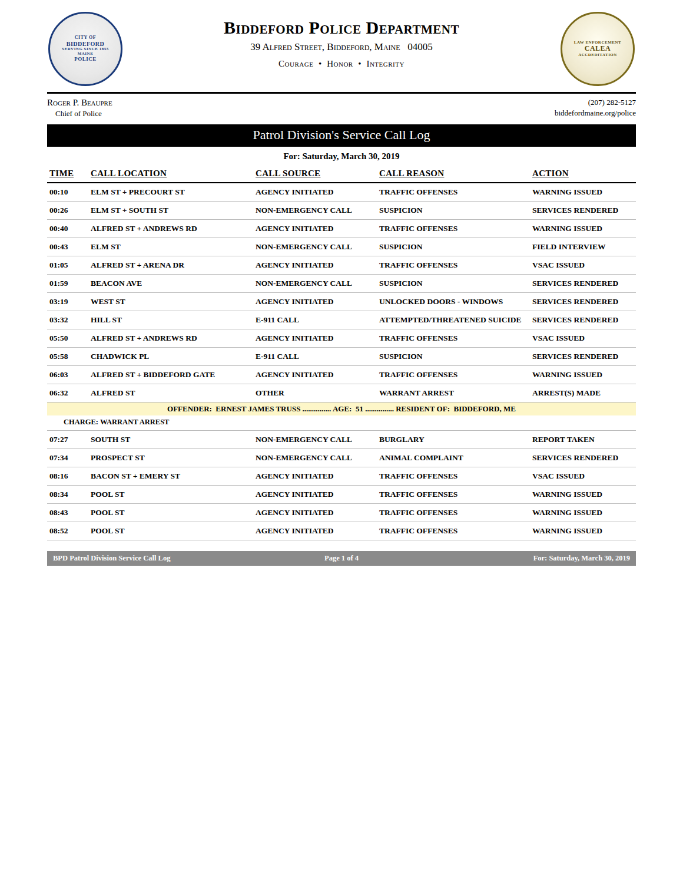City of
Biddeford
Serving Since 1855
Maine
Police
Biddeford Police Department
39 Alfred Street, Biddeford, Maine 04005
Courage • Honor • Integrity
Law Enforcement
CALEA
Accreditation
Roger P. Beaupre
Chief of Police
(207) 282-5127
biddefordmaine.org/police
Patrol Division's Service Call Log
For: Saturday, March 30, 2019
| TIME | CALL LOCATION | CALL SOURCE | CALL REASON | ACTION |
| --- | --- | --- | --- | --- |
| 00:10 | ELM ST + PRECOURT ST | AGENCY INITIATED | TRAFFIC OFFENSES | WARNING ISSUED |
| 00:26 | ELM ST + SOUTH ST | NON-EMERGENCY CALL | SUSPICION | SERVICES RENDERED |
| 00:40 | ALFRED ST + ANDREWS RD | AGENCY INITIATED | TRAFFIC OFFENSES | WARNING ISSUED |
| 00:43 | ELM ST | NON-EMERGENCY CALL | SUSPICION | FIELD INTERVIEW |
| 01:05 | ALFRED ST + ARENA DR | AGENCY INITIATED | TRAFFIC OFFENSES | VSAC ISSUED |
| 01:59 | BEACON AVE | NON-EMERGENCY CALL | SUSPICION | SERVICES RENDERED |
| 03:19 | WEST ST | AGENCY INITIATED | UNLOCKED DOORS - WINDOWS | SERVICES RENDERED |
| 03:32 | HILL ST | E-911 CALL | ATTEMPTED/THREATENED SUICIDE | SERVICES RENDERED |
| 05:50 | ALFRED ST + ANDREWS RD | AGENCY INITIATED | TRAFFIC OFFENSES | VSAC ISSUED |
| 05:58 | CHADWICK PL | E-911 CALL | SUSPICION | SERVICES RENDERED |
| 06:03 | ALFRED ST + BIDDEFORD GATE | AGENCY INITIATED | TRAFFIC OFFENSES | WARNING ISSUED |
| 06:32 | ALFRED ST | OTHER | WARRANT ARREST | ARREST(S) MADE |
| OFFENDER: ERNEST JAMES TRUSS ............... AGE: 51 ............... RESIDENT OF: BIDDEFORD, ME |
| CHARGE: WARRANT ARREST |
| 07:27 | SOUTH ST | NON-EMERGENCY CALL | BURGLARY | REPORT TAKEN |
| 07:34 | PROSPECT ST | NON-EMERGENCY CALL | ANIMAL COMPLAINT | SERVICES RENDERED |
| 08:16 | BACON ST + EMERY ST | AGENCY INITIATED | TRAFFIC OFFENSES | VSAC ISSUED |
| 08:34 | POOL ST | AGENCY INITIATED | TRAFFIC OFFENSES | WARNING ISSUED |
| 08:43 | POOL ST | AGENCY INITIATED | TRAFFIC OFFENSES | WARNING ISSUED |
| 08:52 | POOL ST | AGENCY INITIATED | TRAFFIC OFFENSES | WARNING ISSUED |
BPD Patrol Division Service Call Log
Page 1 of 4
For: Saturday, March 30, 2019